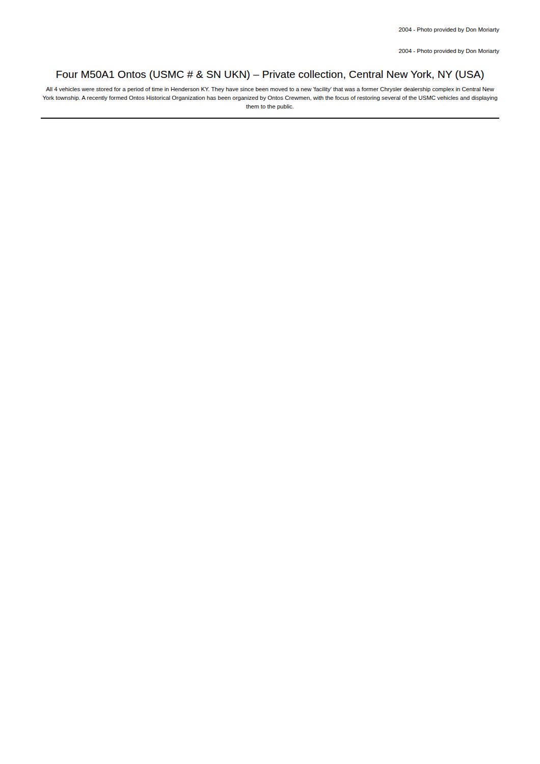2004 - Photo provided by Don Moriarty
2004 - Photo provided by Don Moriarty
Four M50A1 Ontos (USMC # & SN UKN) – Private collection, Central New York, NY (USA)
All 4 vehicles were stored for a period of time in Henderson KY. They have since been moved to a new 'facility' that was a former Chrysler dealership complex in Central New York township. A recently formed Ontos Historical Organization has been organized by Ontos Crewmen, with the focus of restoring several of the USMC vehicles and displaying them to the public.